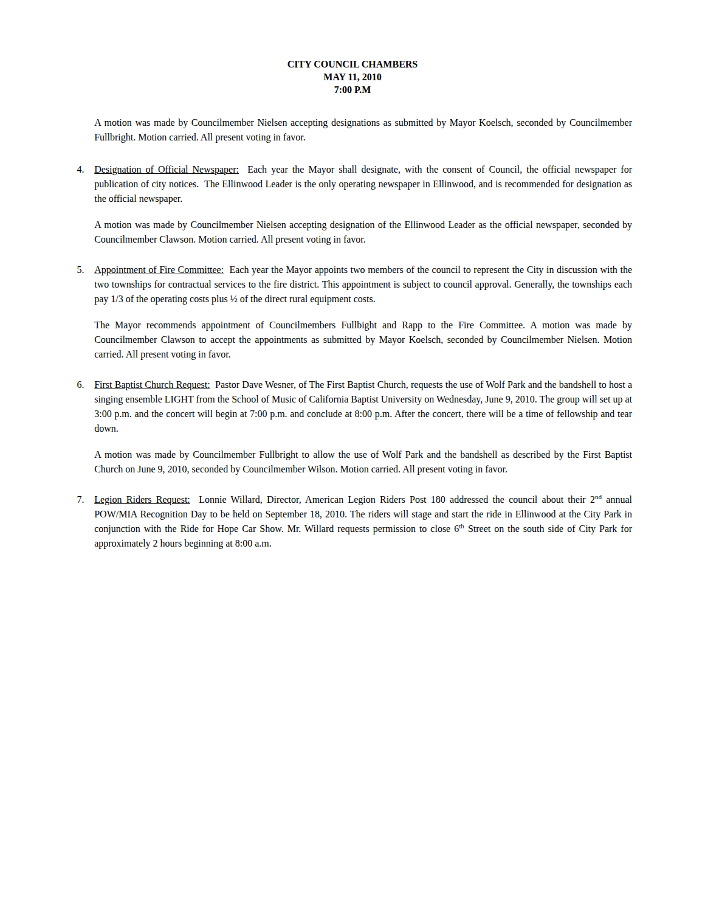CITY COUNCIL CHAMBERS
MAY 11, 2010
7:00 P.M
A motion was made by Councilmember Nielsen accepting designations as submitted by Mayor Koelsch, seconded by Councilmember Fullbright. Motion carried. All present voting in favor.
4.
Designation of Official Newspaper: Each year the Mayor shall designate, with the consent of Council, the official newspaper for publication of city notices. The Ellinwood Leader is the only operating newspaper in Ellinwood, and is recommended for designation as the official newspaper.
A motion was made by Councilmember Nielsen accepting designation of the Ellinwood Leader as the official newspaper, seconded by Councilmember Clawson. Motion carried. All present voting in favor.
5.
Appointment of Fire Committee: Each year the Mayor appoints two members of the council to represent the City in discussion with the two townships for contractual services to the fire district. This appointment is subject to council approval. Generally, the townships each pay 1/3 of the operating costs plus ½ of the direct rural equipment costs.
The Mayor recommends appointment of Councilmembers Fullbight and Rapp to the Fire Committee. A motion was made by Councilmember Clawson to accept the appointments as submitted by Mayor Koelsch, seconded by Councilmember Nielsen. Motion carried. All present voting in favor.
6.
First Baptist Church Request: Pastor Dave Wesner, of The First Baptist Church, requests the use of Wolf Park and the bandshell to host a singing ensemble LIGHT from the School of Music of California Baptist University on Wednesday, June 9, 2010. The group will set up at 3:00 p.m. and the concert will begin at 7:00 p.m. and conclude at 8:00 p.m. After the concert, there will be a time of fellowship and tear down.
A motion was made by Councilmember Fullbright to allow the use of Wolf Park and the bandshell as described by the First Baptist Church on June 9, 2010, seconded by Councilmember Wilson. Motion carried. All present voting in favor.
7.
Legion Riders Request: Lonnie Willard, Director, American Legion Riders Post 180 addressed the council about their 2nd annual POW/MIA Recognition Day to be held on September 18, 2010. The riders will stage and start the ride in Ellinwood at the City Park in conjunction with the Ride for Hope Car Show. Mr. Willard requests permission to close 6th Street on the south side of City Park for approximately 2 hours beginning at 8:00 a.m.